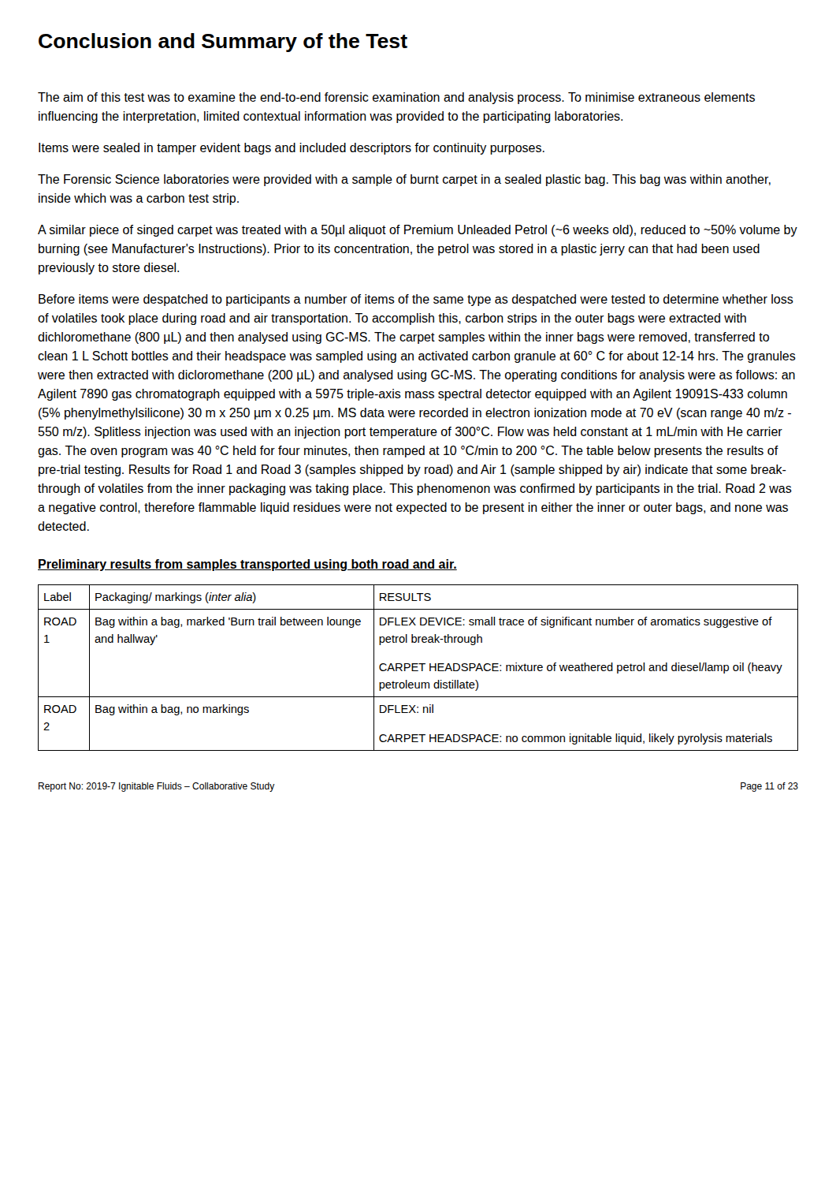Conclusion and Summary of the Test
The aim of this test was to examine the end-to-end forensic examination and analysis process. To minimise extraneous elements influencing the interpretation, limited contextual information was provided to the participating laboratories.
Items were sealed in tamper evident bags and included descriptors for continuity purposes.
The Forensic Science laboratories were provided with a sample of burnt carpet in a sealed plastic bag. This bag was within another, inside which was a carbon test strip.
A similar piece of singed carpet was treated with a 50µl aliquot of Premium Unleaded Petrol (~6 weeks old), reduced to ~50% volume by burning (see Manufacturer's Instructions). Prior to its concentration, the petrol was stored in a plastic jerry can that had been used previously to store diesel.
Before items were despatched to participants a number of items of the same type as despatched were tested to determine whether loss of volatiles took place during road and air transportation. To accomplish this, carbon strips in the outer bags were extracted with dichloromethane (800 µL) and then analysed using GC-MS. The carpet samples within the inner bags were removed, transferred to clean 1 L Schott bottles and their headspace was sampled using an activated carbon granule at 60° C for about 12-14 hrs. The granules were then extracted with dicloromethane (200 µL) and analysed using GC-MS. The operating conditions for analysis were as follows: an Agilent 7890 gas chromatograph equipped with a 5975 triple-axis mass spectral detector equipped with an Agilent 19091S-433 column (5% phenylmethylsilicone) 30 m x 250 µm x 0.25 µm. MS data were recorded in electron ionization mode at 70 eV (scan range 40 m/z - 550 m/z). Splitless injection was used with an injection port temperature of 300°C. Flow was held constant at 1 mL/min with He carrier gas. The oven program was 40 °C held for four minutes, then ramped at 10 °C/min to 200 °C. The table below presents the results of pre-trial testing. Results for Road 1 and Road 3 (samples shipped by road) and Air 1 (sample shipped by air) indicate that some break-through of volatiles from the inner packaging was taking place. This phenomenon was confirmed by participants in the trial. Road 2 was a negative control, therefore flammable liquid residues were not expected to be present in either the inner or outer bags, and none was detected.
Preliminary results from samples transported using both road and air.
| Label | Packaging/ markings ( inter alia ) | RESULTS |
| --- | --- | --- |
| ROAD 1 | Bag within a bag, marked 'Burn trail between lounge and hallway' | DFLEX DEVICE: small trace of significant number of aromatics suggestive of petrol break-through CARPET HEADSPACE: mixture of weathered petrol and diesel/lamp oil (heavy petroleum distillate) |
| ROAD 2 | Bag within a bag, no markings | DFLEX: nil CARPET HEADSPACE: no common ignitable liquid, likely pyrolysis materials |
Report No: 2019-7 Ignitable Fluids – Collaborative Study Page 11 of 23